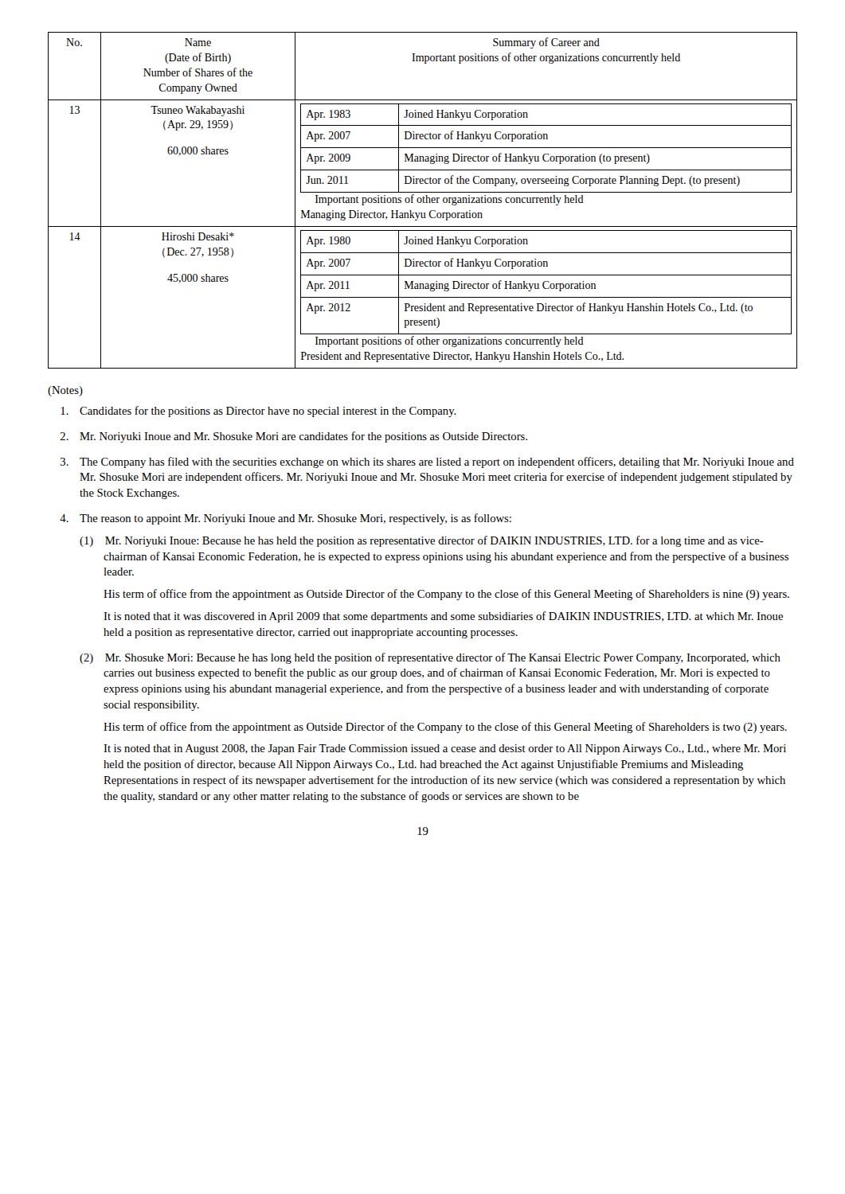| No. | Name (Date of Birth) Number of Shares of the Company Owned | Summary of Career and Important positions of other organizations concurrently held |
| --- | --- | --- |
| 13 | Tsuneo Wakabayashi （Apr. 29, 1959） 60,000 shares | / Apr. 1983 / Joined Hankyu Corporation / / Apr. 2007 / Director of Hankyu Corporation / / Apr. 2009 / Managing Director of Hankyu Corporation (to present) / / Jun. 2011 / Director of the Company, overseeing Corporate Planning Dept. (to present) / Important positions of other organizations concurrently held Managing Director, Hankyu Corporation |
| 14 | Hiroshi Desaki* （Dec. 27, 1958） 45,000 shares | / Apr. 1980 / Joined Hankyu Corporation / / Apr. 2007 / Director of Hankyu Corporation / / Apr. 2011 / Managing Director of Hankyu Corporation / / Apr. 2012 / President and Representative Director of Hankyu Hanshin Hotels Co., Ltd. (to present) / Important positions of other organizations concurrently held President and Representative Director, Hankyu Hanshin Hotels Co., Ltd. |
(Notes)
Candidates for the positions as Director have no special interest in the Company.
Mr. Noriyuki Inoue and Mr. Shosuke Mori are candidates for the positions as Outside Directors.
The Company has filed with the securities exchange on which its shares are listed a report on independent officers, detailing that Mr. Noriyuki Inoue and Mr. Shosuke Mori are independent officers. Mr. Noriyuki Inoue and Mr. Shosuke Mori meet criteria for exercise of independent judgement stipulated by the Stock Exchanges.
The reason to appoint Mr. Noriyuki Inoue and Mr. Shosuke Mori, respectively, is as follows:
(1) Mr. Noriyuki Inoue: Because he has held the position as representative director of DAIKIN INDUSTRIES, LTD. for a long time and as vice-chairman of Kansai Economic Federation, he is expected to express opinions using his abundant experience and from the perspective of a business leader.
His term of office from the appointment as Outside Director of the Company to the close of this General Meeting of Shareholders is nine (9) years.
It is noted that it was discovered in April 2009 that some departments and some subsidiaries of DAIKIN INDUSTRIES, LTD. at which Mr. Inoue held a position as representative director, carried out inappropriate accounting processes.
(2) Mr. Shosuke Mori: Because he has long held the position of representative director of The Kansai Electric Power Company, Incorporated, which carries out business expected to benefit the public as our group does, and of chairman of Kansai Economic Federation, Mr. Mori is expected to express opinions using his abundant managerial experience, and from the perspective of a business leader and with understanding of corporate social responsibility.
His term of office from the appointment as Outside Director of the Company to the close of this General Meeting of Shareholders is two (2) years.
It is noted that in August 2008, the Japan Fair Trade Commission issued a cease and desist order to All Nippon Airways Co., Ltd., where Mr. Mori held the position of director, because All Nippon Airways Co., Ltd. had breached the Act against Unjustifiable Premiums and Misleading Representations in respect of its newspaper advertisement for the introduction of its new service (which was considered a representation by which the quality, standard or any other matter relating to the substance of goods or services are shown to be
19